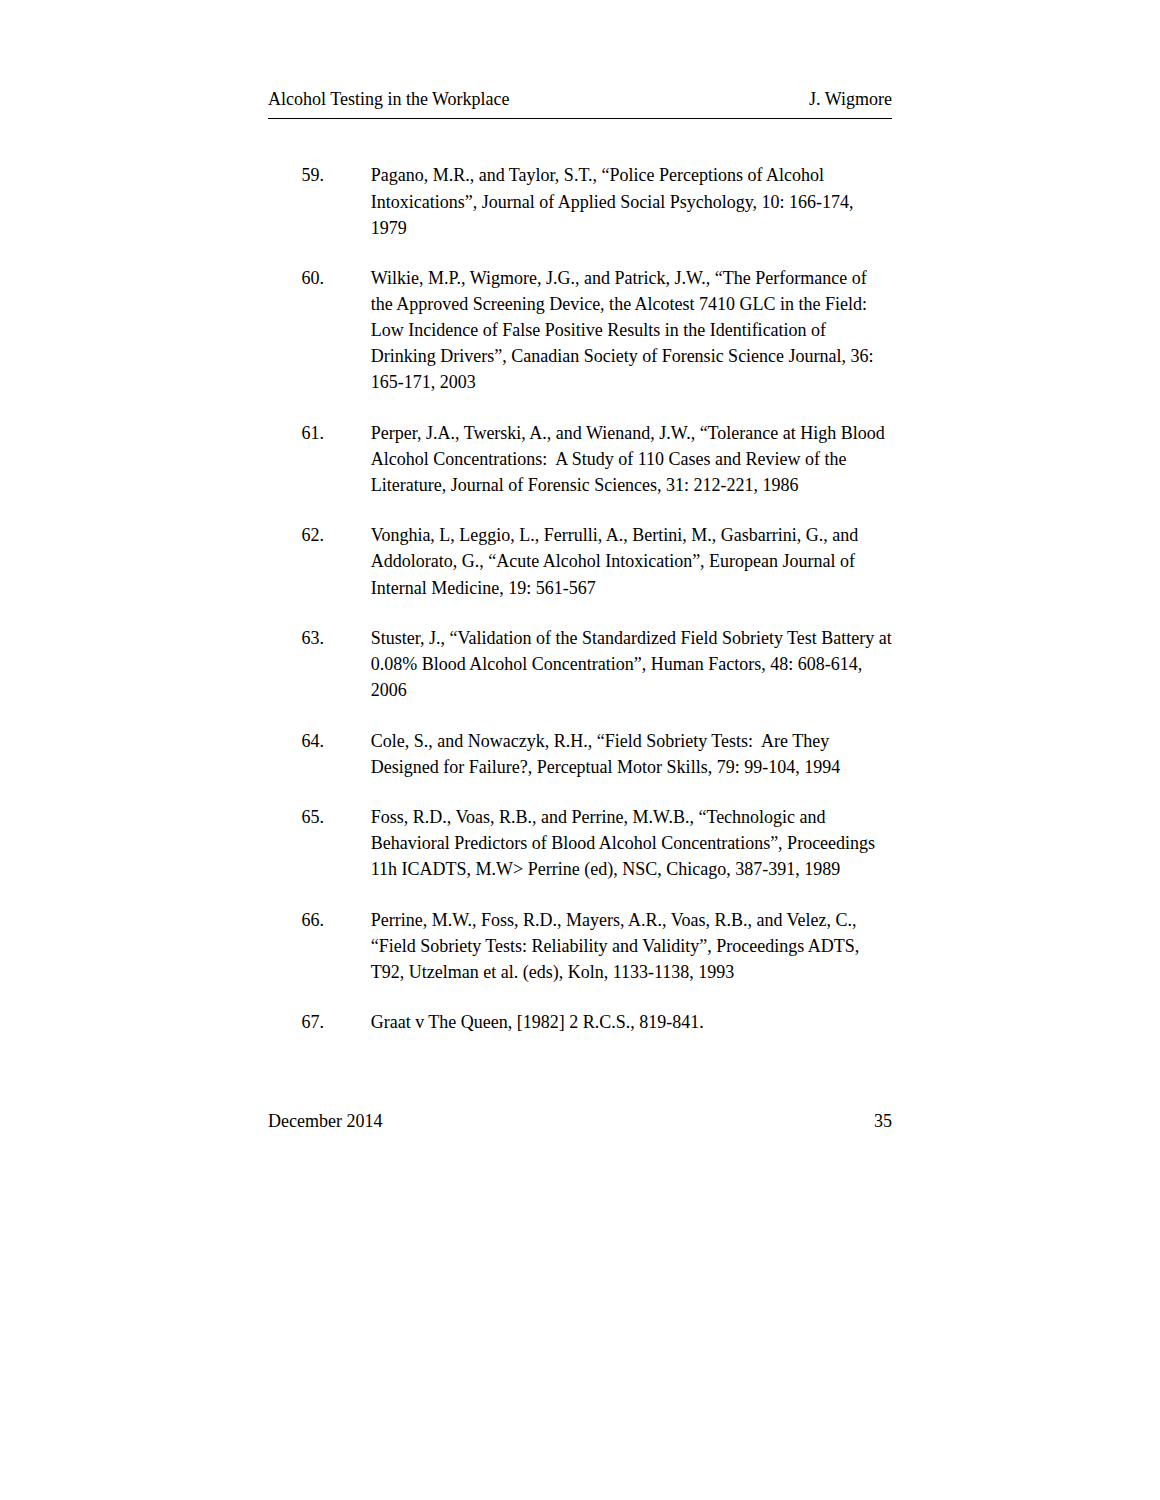Alcohol Testing in the Workplace J. Wigmore
59. Pagano, M.R., and Taylor, S.T., “Police Perceptions of Alcohol Intoxications”, Journal of Applied Social Psychology, 10: 166-174, 1979
60. Wilkie, M.P., Wigmore, J.G., and Patrick, J.W., “The Performance of the Approved Screening Device, the Alcotest 7410 GLC in the Field: Low Incidence of False Positive Results in the Identification of Drinking Drivers”, Canadian Society of Forensic Science Journal, 36: 165-171, 2003
61. Perper, J.A., Twerski, A., and Wienand, J.W., “Tolerance at High Blood Alcohol Concentrations: A Study of 110 Cases and Review of the Literature, Journal of Forensic Sciences, 31: 212-221, 1986
62. Vonghia, L, Leggio, L., Ferrulli, A., Bertini, M., Gasbarrini, G., and Addolorato, G., “Acute Alcohol Intoxication”, European Journal of Internal Medicine, 19: 561-567
63. Stuster, J., “Validation of the Standardized Field Sobriety Test Battery at 0.08% Blood Alcohol Concentration”, Human Factors, 48: 608-614, 2006
64. Cole, S., and Nowaczyk, R.H., “Field Sobriety Tests: Are They Designed for Failure?, Perceptual Motor Skills, 79: 99-104, 1994
65. Foss, R.D., Voas, R.B., and Perrine, M.W.B., “Technologic and Behavioral Predictors of Blood Alcohol Concentrations”, Proceedings 11h ICADTS, M.W> Perrine (ed), NSC, Chicago, 387-391, 1989
66. Perrine, M.W., Foss, R.D., Mayers, A.R., Voas, R.B., and Velez, C., “Field Sobriety Tests: Reliability and Validity”, Proceedings ADTS, T92, Utzelman et al. (eds), Koln, 1133-1138, 1993
67. Graat v The Queen, [1982] 2 R.C.S., 819-841.
December 2014 35